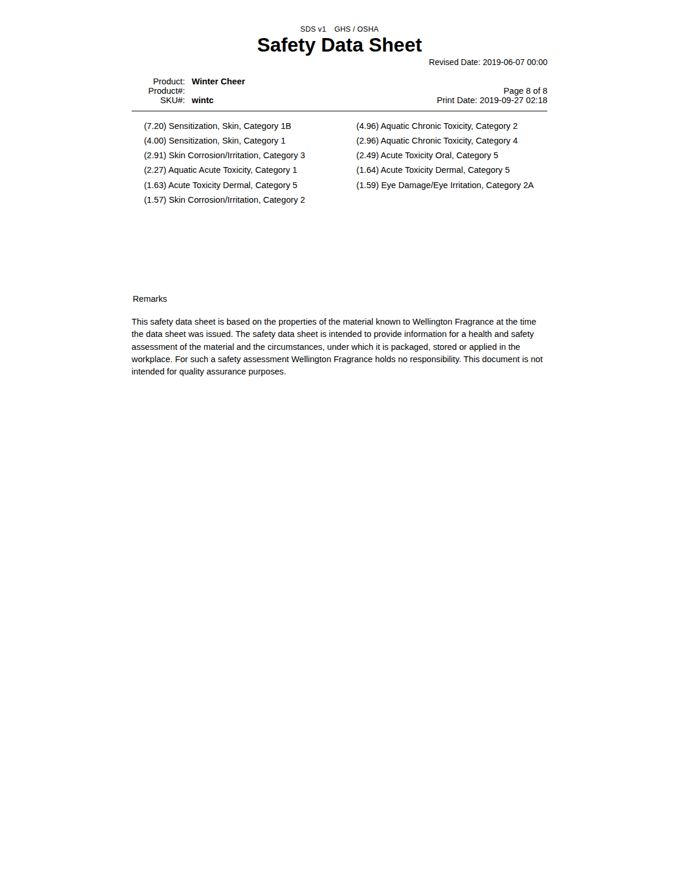SDS v1 GHS / OSHA
Safety Data Sheet
Revised Date: 2019-06-07 00:00
| Product: | Winter Cheer | |
| Product#: | | Page 8 of 8 |
| SKU#: | wintc | Print Date: 2019-09-27 02:18 |
| (7.20) Sensitization, Skin, Category 1B | (4.96) Aquatic Chronic Toxicity, Category 2 |
| (4.00) Sensitization, Skin, Category 1 | (2.96) Aquatic Chronic Toxicity, Category 4 |
| (2.91) Skin Corrosion/Irritation, Category 3 | (2.49) Acute Toxicity Oral, Category 5 |
| (2.27) Aquatic Acute Toxicity, Category 1 | (1.64) Acute Toxicity Dermal, Category 5 |
| (1.63) Acute Toxicity Dermal, Category 5 | (1.59) Eye Damage/Eye Irritation, Category 2A |
| (1.57) Skin Corrosion/Irritation, Category 2 | |
Remarks
This safety data sheet is based on the properties of the material known to Wellington Fragrance at the time the data sheet was issued. The safety data sheet is intended to provide information for a health and safety assessment of the material and the circumstances, under which it is packaged, stored or applied in the workplace. For such a safety assessment Wellington Fragrance holds no responsibility. This document is not intended for quality assurance purposes.